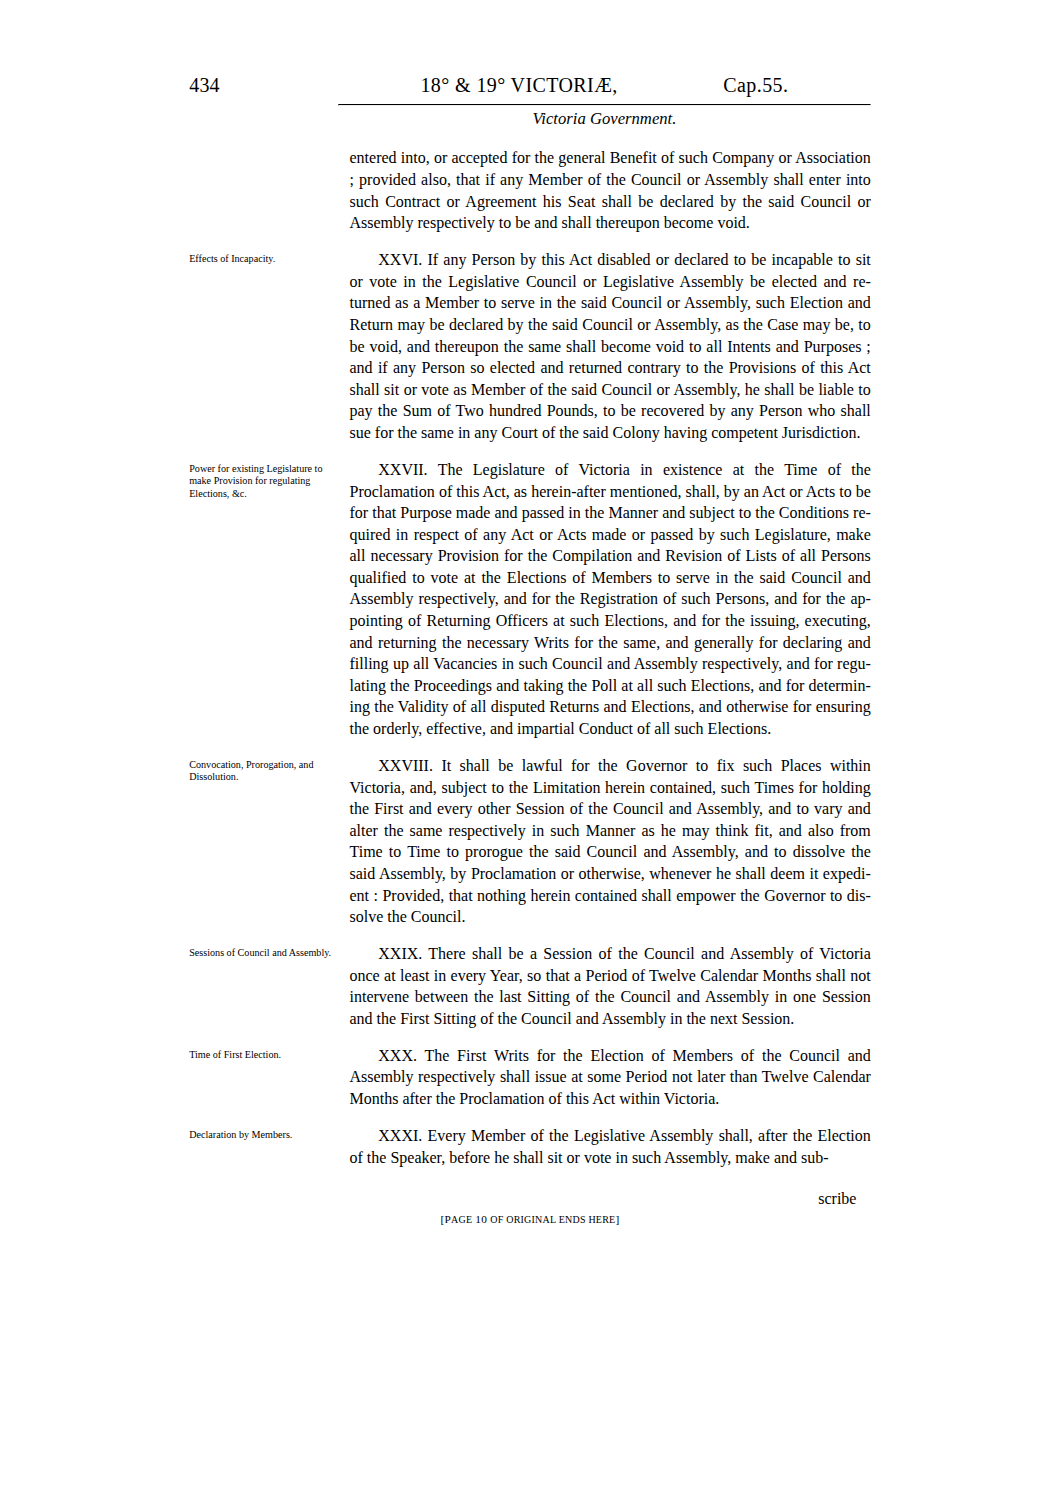434
18° & 19° VICTORIÆ,Cap.55.
Victoria Government.
entered into, or accepted for the general Benefit of such Company or Association ; provided also, that if any Member of the Council or Assembly shall enter into such Contract or Agreement his Seat shall be declared by the said Council or Assembly respectively to be and shall thereupon become void.
Effects of Incapacity.
XXVI. If any Person by this Act disabled or declared to be incapable to sit or vote in the Legislative Council or Legislative Assembly be elected and returned as a Member to serve in the said Council or Assembly, such Election and Return may be declared by the said Council or Assembly, as the Case may be, to be void, and thereupon the same shall become void to all Intents and Purposes ; and if any Person so elected and returned contrary to the Provisions of this Act shall sit or vote as Member of the said Council or Assembly, he shall be liable to pay the Sum of Two hundred Pounds, to be recovered by any Person who shall sue for the same in any Court of the said Colony having competent Jurisdiction.
Power for existing Legislature to make Provision for regulating Elections, &c.
XXVII. The Legislature of Victoria in existence at the Time of the Proclamation of this Act, as herein-after mentioned, shall, by an Act or Acts to be for that Purpose made and passed in the Manner and subject to the Conditions required in respect of any Act or Acts made or passed by such Legislature, make all necessary Provision for the Compilation and Revision of Lists of all Persons qualified to vote at the Elections of Members to serve in the said Council and Assembly respectively, and for the Registration of such Persons, and for the appointing of Returning Officers at such Elections, and for the issuing, executing, and returning the necessary Writs for the same, and generally for declaring and filling up all Vacancies in such Council and Assembly respectively, and for regulating the Proceedings and taking the Poll at all such Elections, and for determining the Validity of all disputed Returns and Elections, and otherwise for ensuring the orderly, effective, and impartial Conduct of all such Elections.
Convocation, Prorogation, and Dissolution.
XXVIII. It shall be lawful for the Governor to fix such Places within Victoria, and, subject to the Limitation herein contained, such Times for holding the First and every other Session of the Council and Assembly, and to vary and alter the same respectively in such Manner as he may think fit, and also from Time to Time to prorogue the said Council and Assembly, and to dissolve the said Assembly, by Proclamation or otherwise, whenever he shall deem it expedient : Provided, that nothing herein contained shall empower the Governor to dissolve the Council.
Sessions of Council and Assembly.
XXIX. There shall be a Session of the Council and Assembly of Victoria once at least in every Year, so that a Period of Twelve Calendar Months shall not intervene between the last Sitting of the Council and Assembly in one Session and the First Sitting of the Council and Assembly in the next Session.
Time of First Election.
XXX. The First Writs for the Election of Members of the Council and Assembly respectively shall issue at some Period not later than Twelve Calendar Months after the Proclamation of this Act within Victoria.
Declaration by Members.
XXXI. Every Member of the Legislative Assembly shall, after the Election of the Speaker, before he shall sit or vote in such Assembly, make and sub-
scribe
[PAGE 10 OF ORIGINAL ENDS HERE]